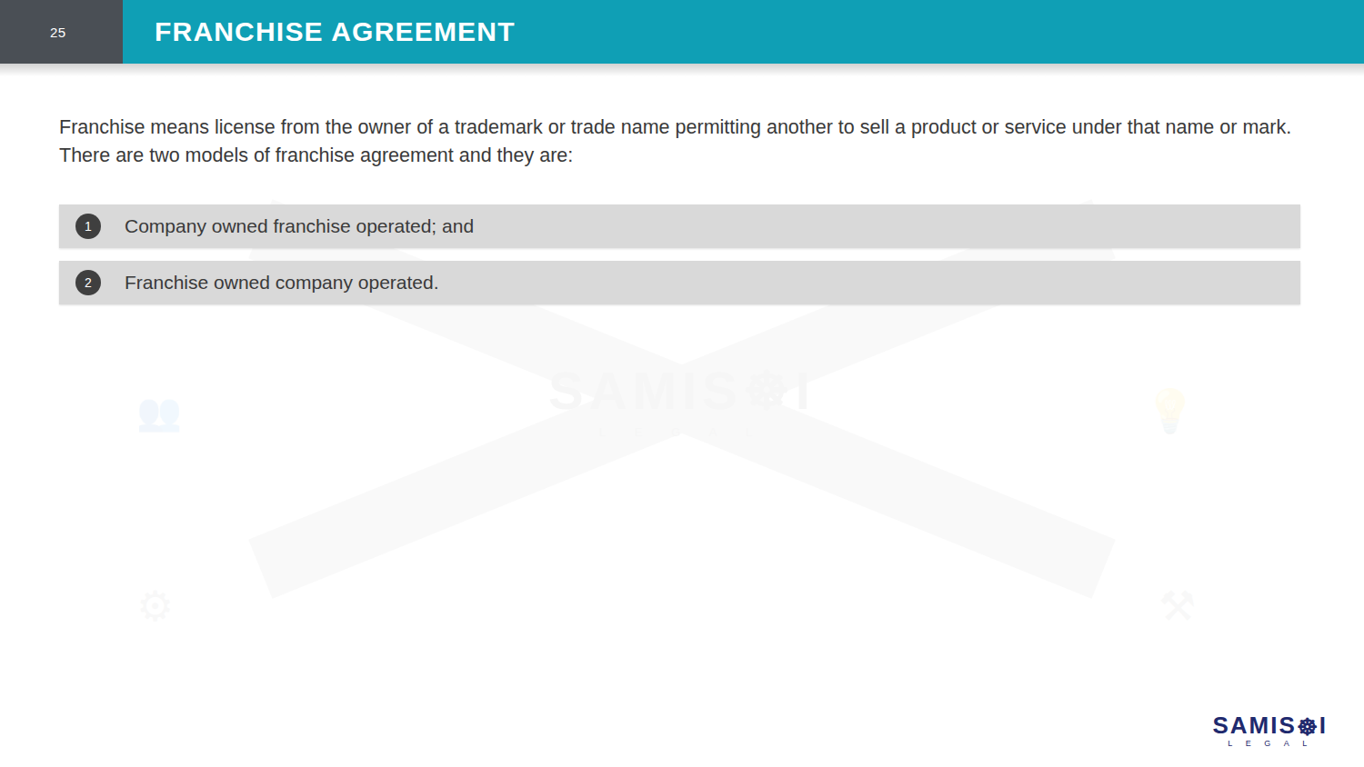SAMIS☸IL E G A L
👥
💡
⚙
⚒
25
FRANCHISE AGREEMENT
Franchise means license from the owner of a trademark or trade name permitting another to sell a product or service under that name or mark. There are two models of franchise agreement and they are:
1
Company owned franchise operated; and
2
Franchise owned company operated.
SAMIS☸I L E G A L